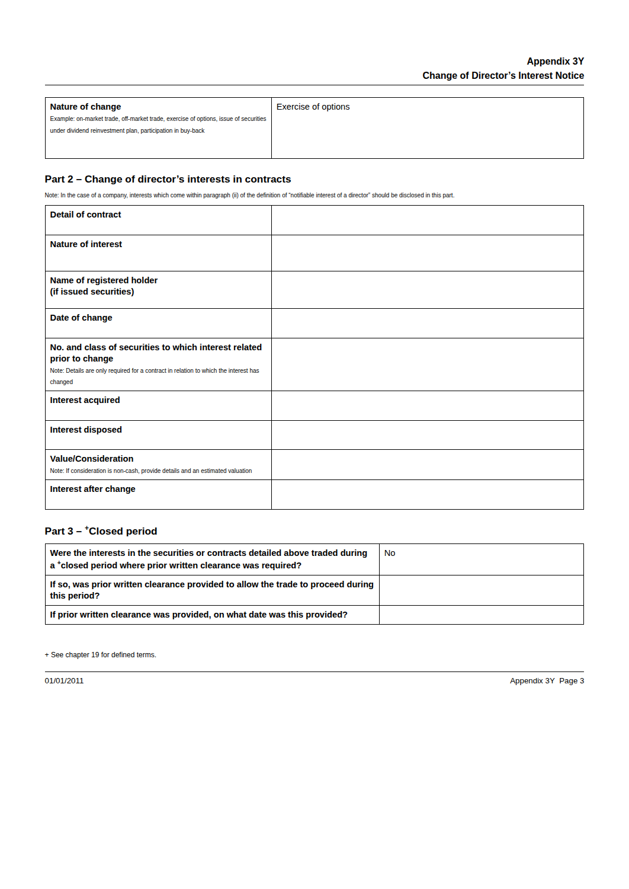Appendix 3Y
Change of Director’s Interest Notice
| Nature of change Example: on-market trade, off-market trade, exercise of options, issue of securities under dividend reinvestment plan, participation in buy-back | Exercise of options |
Part 2 – Change of director’s interests in contracts
Note: In the case of a company, interests which come within paragraph (ii) of the definition of “notifiable interest of a director” should be disclosed in this part.
| Detail of contract | |
| Nature of interest | |
| Name of registered holder (if issued securities) | |
| Date of change | |
| No. and class of securities to which interest related prior to change Note: Details are only required for a contract in relation to which the interest has changed | |
| Interest acquired | |
| Interest disposed | |
| Value/Consideration Note: If consideration is non-cash, provide details and an estimated valuation | |
| Interest after change | |
Part 3 – +Closed period
| Were the interests in the securities or contracts detailed above traded during a + closed period where prior written clearance was required? | No |
| If so, was prior written clearance provided to allow the trade to proceed during this period? | |
| If prior written clearance was provided, on what date was this provided? | |
+ See chapter 19 for defined terms.
01/01/2011 Appendix 3Y Page 3